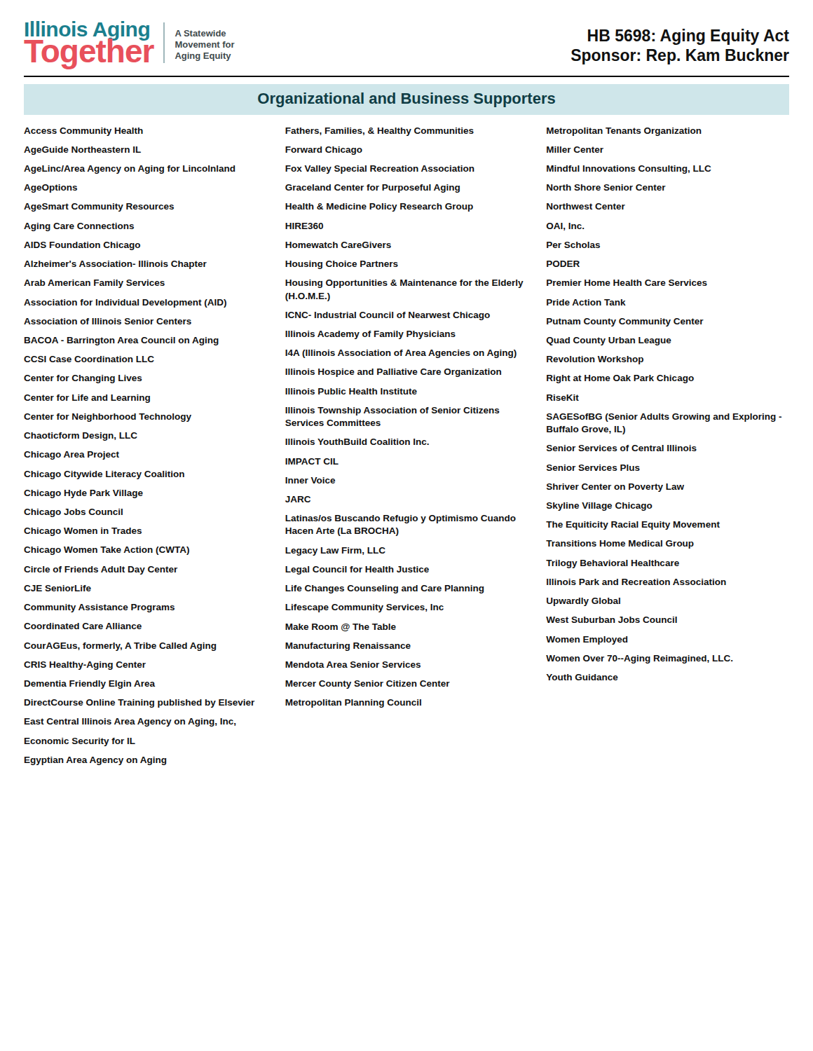Illinois Aging Together
A Statewide Movement for Aging Equity
HB 5698: Aging Equity Act
Sponsor: Rep. Kam Buckner
Organizational and Business Supporters
Access Community Health
AgeGuide Northeastern IL
AgeLinc/Area Agency on Aging for Lincolnland
AgeOptions
AgeSmart Community Resources
Aging Care Connections
AIDS Foundation Chicago
Alzheimer's Association- Illinois Chapter
Arab American Family Services
Association for Individual Development (AID)
Association of Illinois Senior Centers
BACOA - Barrington Area Council on Aging
CCSI Case Coordination LLC
Center for Changing Lives
Center for Life and Learning
Center for Neighborhood Technology
Chaoticform Design, LLC
Chicago Area Project
Chicago Citywide Literacy Coalition
Chicago Hyde Park Village
Chicago Jobs Council
Chicago Women in Trades
Chicago Women Take Action (CWTA)
Circle of Friends Adult Day Center
CJE SeniorLife
Community Assistance Programs
Coordinated Care Alliance
CourAGEus, formerly, A Tribe Called Aging
CRIS Healthy-Aging Center
Dementia Friendly Elgin Area
DirectCourse Online Training published by Elsevier
East Central Illinois Area Agency on Aging, Inc,
Economic Security for IL
Egyptian Area Agency on Aging
Fathers, Families, & Healthy Communities
Forward Chicago
Fox Valley Special Recreation Association
Graceland Center for Purposeful Aging
Health & Medicine Policy Research Group
HIRE360
Homewatch CareGivers
Housing Choice Partners
Housing Opportunities & Maintenance for the Elderly (H.O.M.E.)
ICNC- Industrial Council of Nearwest Chicago
Illinois Academy of Family Physicians
I4A (Illinois Association of Area Agencies on Aging)
Illinois Hospice and Palliative Care Organization
Illinois Public Health Institute
Illinois Township Association of Senior Citizens Services Committees
Illinois YouthBuild Coalition Inc.
IMPACT CIL
Inner Voice
JARC
Latinas/os Buscando Refugio y Optimismo Cuando Hacen Arte (La BROCHA)
Legacy Law Firm, LLC
Legal Council for Health Justice
Life Changes Counseling and Care Planning
Lifescape Community Services, Inc
Make Room @ The Table
Manufacturing Renaissance
Mendota Area Senior Services
Mercer County Senior Citizen Center
Metropolitan Planning Council
Metropolitan Tenants Organization
Miller Center
Mindful Innovations Consulting, LLC
North Shore Senior Center
Northwest Center
OAI, Inc.
Per Scholas
PODER
Premier Home Health Care Services
Pride Action Tank
Putnam County Community Center
Quad County Urban League
Revolution Workshop
Right at Home Oak Park Chicago
RiseKit
SAGESofBG (Senior Adults Growing and Exploring - Buffalo Grove, IL)
Senior Services of Central Illinois
Senior Services Plus
Shriver Center on Poverty Law
Skyline Village Chicago
The Equiticity Racial Equity Movement
Transitions Home Medical Group
Trilogy Behavioral Healthcare
Illinois Park and Recreation Association
Upwardly Global
West Suburban Jobs Council
Women Employed
Women Over 70--Aging Reimagined, LLC.
Youth Guidance